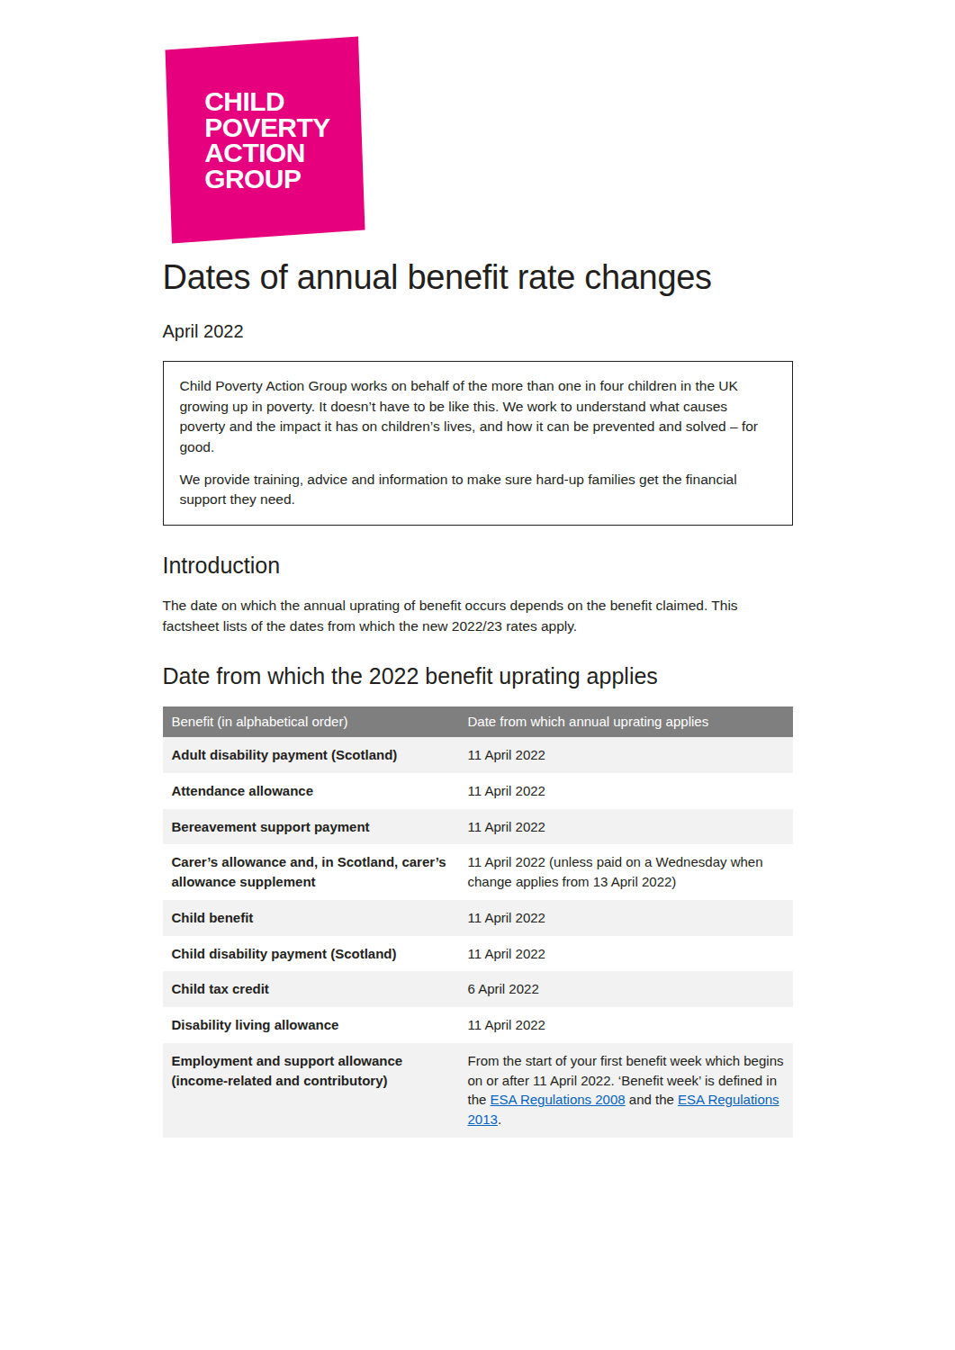CHILD POVERTY ACTION GROUP
Dates of annual benefit rate changes
April 2022
Child Poverty Action Group works on behalf of the more than one in four children in the UK growing up in poverty. It doesn’t have to be like this. We work to understand what causes poverty and the impact it has on children’s lives, and how it can be prevented and solved – for good.
We provide training, advice and information to make sure hard-up families get the financial support they need.
Introduction
The date on which the annual uprating of benefit occurs depends on the benefit claimed. This factsheet lists of the dates from which the new 2022/23 rates apply.
Date from which the 2022 benefit uprating applies
| Benefit (in alphabetical order) | Date from which annual uprating applies |
| --- | --- |
| Adult disability payment (Scotland) | 11 April 2022 |
| Attendance allowance | 11 April 2022 |
| Bereavement support payment | 11 April 2022 |
| Carer’s allowance and, in Scotland, carer’s allowance supplement | 11 April 2022 (unless paid on a Wednesday when change applies from 13 April 2022) |
| Child benefit | 11 April 2022 |
| Child disability payment (Scotland) | 11 April 2022 |
| Child tax credit | 6 April 2022 |
| Disability living allowance | 11 April 2022 |
| Employment and support allowance (income-related and contributory) | From the start of your first benefit week which begins on or after 11 April 2022. ‘Benefit week’ is defined in the ESA Regulations 2008 and the ESA Regulations 2013 . |